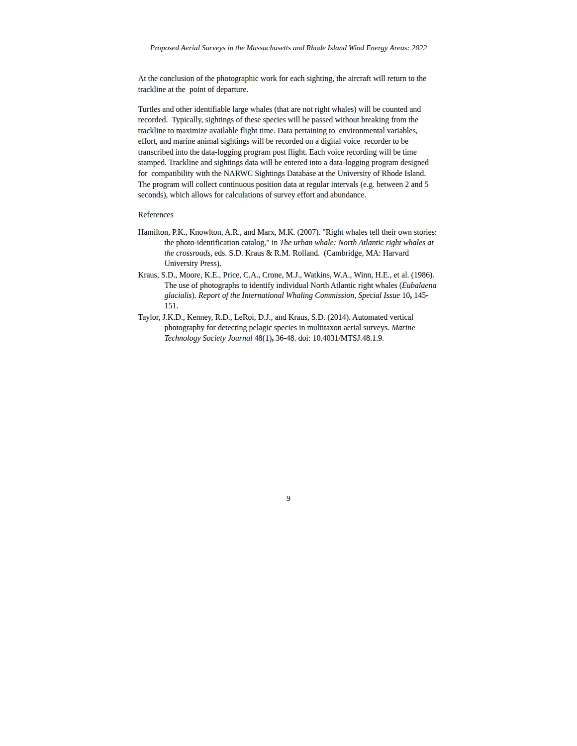Proposed Aerial Surveys in the Massachusetts and Rhode Island Wind Energy Areas: 2022
At the conclusion of the photographic work for each sighting, the aircraft will return to the trackline at the point of departure.
Turtles and other identifiable large whales (that are not right whales) will be counted and recorded. Typically, sightings of these species will be passed without breaking from the trackline to maximize available flight time. Data pertaining to environmental variables, effort, and marine animal sightings will be recorded on a digital voice recorder to be transcribed into the data-logging program post flight. Each voice recording will be time stamped. Trackline and sightings data will be entered into a data-logging program designed for compatibility with the NARWC Sightings Database at the University of Rhode Island. The program will collect continuous position data at regular intervals (e.g. between 2 and 5 seconds), which allows for calculations of survey effort and abundance.
References
Hamilton, P.K., Knowlton, A.R., and Marx, M.K. (2007). "Right whales tell their own stories: the photo-identification catalog," in The urban whale: North Atlantic right whales at the crossroads, eds. S.D. Kraus & R.M. Rolland. (Cambridge, MA: Harvard University Press).
Kraus, S.D., Moore, K.E., Price, C.A., Crone, M.J., Watkins, W.A., Winn, H.E., et al. (1986). The use of photographs to identify individual North Atlantic right whales (Eubalaena glacialis). Report of the International Whaling Commission, Special Issue 10, 145-151.
Taylor, J.K.D., Kenney, R.D., LeRoi, D.J., and Kraus, S.D. (2014). Automated vertical photography for detecting pelagic species in multitaxon aerial surveys. Marine Technology Society Journal 48(1), 36-48. doi: 10.4031/MTSJ.48.1.9.
9